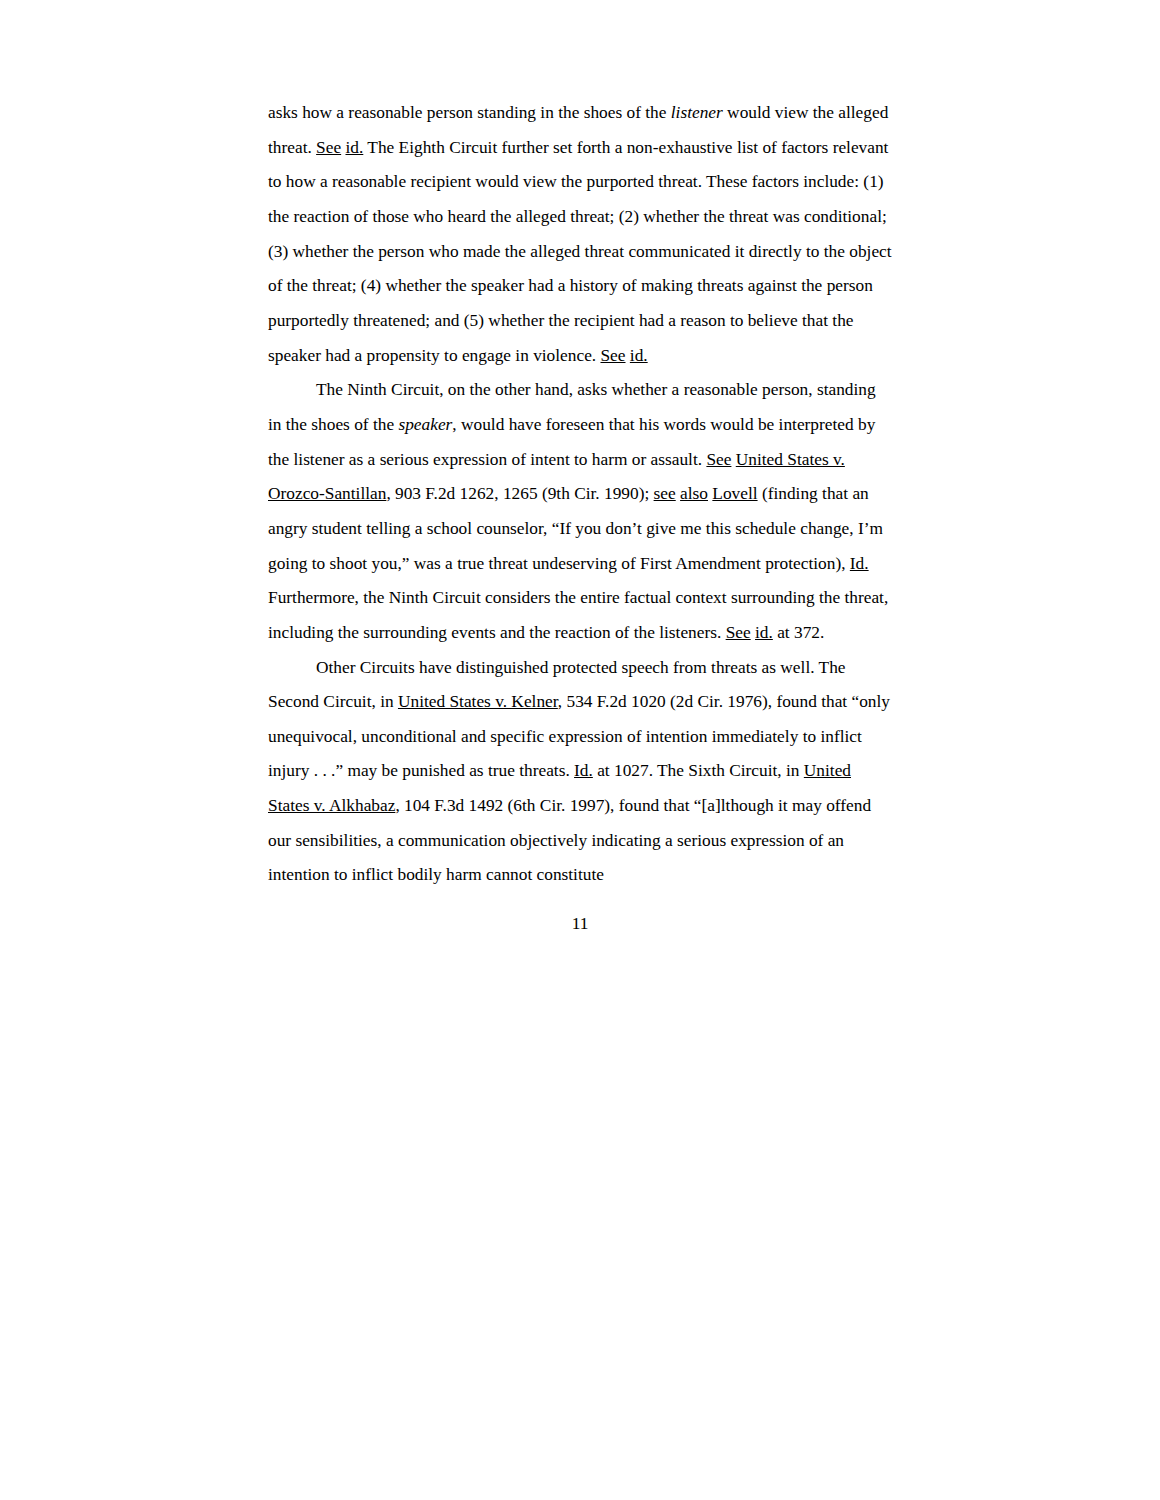asks how a reasonable person standing in the shoes of the listener would view the alleged threat. See id. The Eighth Circuit further set forth a non-exhaustive list of factors relevant to how a reasonable recipient would view the purported threat. These factors include: (1) the reaction of those who heard the alleged threat; (2) whether the threat was conditional; (3) whether the person who made the alleged threat communicated it directly to the object of the threat; (4) whether the speaker had a history of making threats against the person purportedly threatened; and (5) whether the recipient had a reason to believe that the speaker had a propensity to engage in violence. See id.
The Ninth Circuit, on the other hand, asks whether a reasonable person, standing in the shoes of the speaker, would have foreseen that his words would be interpreted by the listener as a serious expression of intent to harm or assault. See United States v. Orozco-Santillan, 903 F.2d 1262, 1265 (9th Cir. 1990); see also Lovell (finding that an angry student telling a school counselor, “If you don’t give me this schedule change, I’m going to shoot you,” was a true threat undeserving of First Amendment protection), Id. Furthermore, the Ninth Circuit considers the entire factual context surrounding the threat, including the surrounding events and the reaction of the listeners. See id. at 372.
Other Circuits have distinguished protected speech from threats as well. The Second Circuit, in United States v. Kelner, 534 F.2d 1020 (2d Cir. 1976), found that “only unequivocal, unconditional and specific expression of intention immediately to inflict injury . . .” may be punished as true threats. Id. at 1027. The Sixth Circuit, in United States v. Alkhabaz, 104 F.3d 1492 (6th Cir. 1997), found that “[a]lthough it may offend our sensibilities, a communication objectively indicating a serious expression of an intention to inflict bodily harm cannot constitute
11